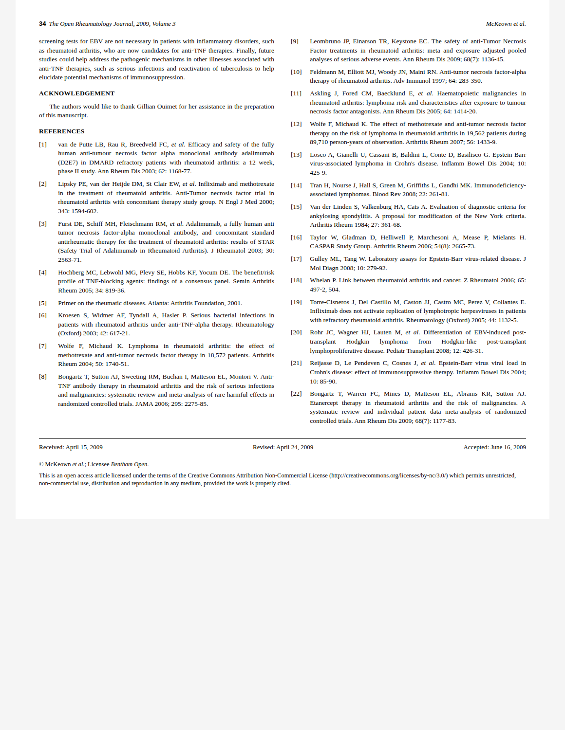34 The Open Rheumatology Journal, 2009, Volume 3
McKeown et al.
screening tests for EBV are not necessary in patients with inflammatory disorders, such as rheumatoid arthritis, who are now candidates for anti-TNF therapies. Finally, future studies could help address the pathogenic mechanisms in other illnesses associated with anti-TNF therapies, such as serious infections and reactivation of tuberculosis to help elucidate potential mechanisms of immunosuppression.
ACKNOWLEDGEMENT
The authors would like to thank Gillian Ouimet for her assistance in the preparation of this manuscript.
REFERENCES
[1] van de Putte LB, Rau R, Breedveld FC, et al. Efficacy and safety of the fully human anti-tumour necrosis factor alpha monoclonal antibody adalimumab (D2E7) in DMARD refractory patients with rheumatoid arthritis: a 12 week, phase II study. Ann Rheum Dis 2003; 62: 1168-77.
[2] Lipsky PE, van der Heijde DM, St Clair EW, et al. Infliximab and methotrexate in the treatment of rheumatoid arthritis. Anti-Tumor necrosis factor trial in rheumatoid arthritis with concomitant therapy study group. N Engl J Med 2000; 343: 1594-602.
[3] Furst DE, Schiff MH, Fleischmann RM, et al. Adalimumab, a fully human anti tumor necrosis factor-alpha monoclonal antibody, and concomitant standard antirheumatic therapy for the treatment of rheumatoid arthritis: results of STAR (Safety Trial of Adalimumab in Rheumatoid Arthritis). J Rheumatol 2003; 30: 2563-71.
[4] Hochberg MC, Lebwohl MG, Plevy SE, Hobbs KF, Yocum DE. The benefit/risk profile of TNF-blocking agents: findings of a consensus panel. Semin Arthritis Rheum 2005; 34: 819-36.
[5] Primer on the rheumatic diseases. Atlanta: Arthritis Foundation, 2001.
[6] Kroesen S, Widmer AF, Tyndall A, Hasler P. Serious bacterial infections in patients with rheumatoid arthritis under anti-TNF-alpha therapy. Rheumatology (Oxford) 2003; 42: 617-21.
[7] Wolfe F, Michaud K. Lymphoma in rheumatoid arthritis: the effect of methotrexate and anti-tumor necrosis factor therapy in 18,572 patients. Arthritis Rheum 2004; 50: 1740-51.
[8] Bongartz T, Sutton AJ, Sweeting RM, Buchan I, Matteson EL, Montori V. Anti-TNF antibody therapy in rheumatoid arthritis and the risk of serious infections and malignancies: systematic review and meta-analysis of rare harmful effects in randomized controlled trials. JAMA 2006; 295: 2275-85.
[9] Leombruno JP, Einarson TR, Keystone EC. The safety of anti-Tumor Necrosis Factor treatments in rheumatoid arthritis: meta and exposure adjusted pooled analyses of serious adverse events. Ann Rheum Dis 2009; 68(7): 1136-45.
[10] Feldmann M, Elliott MJ, Woody JN, Maini RN. Anti-tumor necrosis factor-alpha therapy of rheumatoid arthritis. Adv Immunol 1997; 64: 283-350.
[11] Askling J, Fored CM, Baecklund E, et al. Haematopoietic malignancies in rheumatoid arthritis: lymphoma risk and characteristics after exposure to tumour necrosis factor antagonists. Ann Rheum Dis 2005; 64: 1414-20.
[12] Wolfe F, Michaud K. The effect of methotrexate and anti-tumor necrosis factor therapy on the risk of lymphoma in rheumatoid arthritis in 19,562 patients during 89,710 person-years of observation. Arthritis Rheum 2007; 56: 1433-9.
[13] Losco A, Gianelli U, Cassani B, Baldini L, Conte D, Basilisco G. Epstein-Barr virus-associated lymphoma in Crohn's disease. Inflamm Bowel Dis 2004; 10: 425-9.
[14] Tran H, Nourse J, Hall S, Green M, Griffiths L, Gandhi MK. Immunodeficiency-associated lymphomas. Blood Rev 2008; 22: 261-81.
[15] Van der Linden S, Valkenburg HA, Cats A. Evaluation of diagnostic criteria for ankylosing spondylitis. A proposal for modification of the New York criteria. Arthritis Rheum 1984; 27: 361-68.
[16] Taylor W, Gladman D, Helliwell P, Marchesoni A, Mease P, Mielants H. CASPAR Study Group. Arthritis Rheum 2006; 54(8): 2665-73.
[17] Gulley ML, Tang W. Laboratory assays for Epstein-Barr virus-related disease. J Mol Diagn 2008; 10: 279-92.
[18] Whelan P. Link between rheumatoid arthritis and cancer. Z Rheumatol 2006; 65: 497-2, 504.
[19] Torre-Cisneros J, Del Castillo M, Caston JJ, Castro MC, Perez V, Collantes E. Infliximab does not activate replication of lymphotropic herpesviruses in patients with refractory rheumatoid arthritis. Rheumatology (Oxford) 2005; 44: 1132-5.
[20] Rohr JC, Wagner HJ, Lauten M, et al. Differentiation of EBV-induced post-transplant Hodgkin lymphoma from Hodgkin-like post-transplant lymphoproliferative disease. Pediatr Transplant 2008; 12: 426-31.
[21] Reijasse D, Le Pendeven C, Cosnes J, et al. Epstein-Barr virus viral load in Crohn's disease: effect of immunosuppressive therapy. Inflamm Bowel Dis 2004; 10: 85-90.
[22] Bongartz T, Warren FC, Mines D, Matteson EL, Abrams KR, Sutton AJ. Etanercept therapy in rheumatoid arthritis and the risk of malignancies. A systematic review and individual patient data meta-analysis of randomized controlled trials. Ann Rheum Dis 2009; 68(7): 1177-83.
Received: April 15, 2009 Revised: April 24, 2009 Accepted: June 16, 2009
© McKeown et al.; Licensee Bentham Open.
This is an open access article licensed under the terms of the Creative Commons Attribution Non-Commercial License (http://creativecommons.org/licenses/by-nc/3.0/) which permits unrestricted, non-commercial use, distribution and reproduction in any medium, provided the work is properly cited.